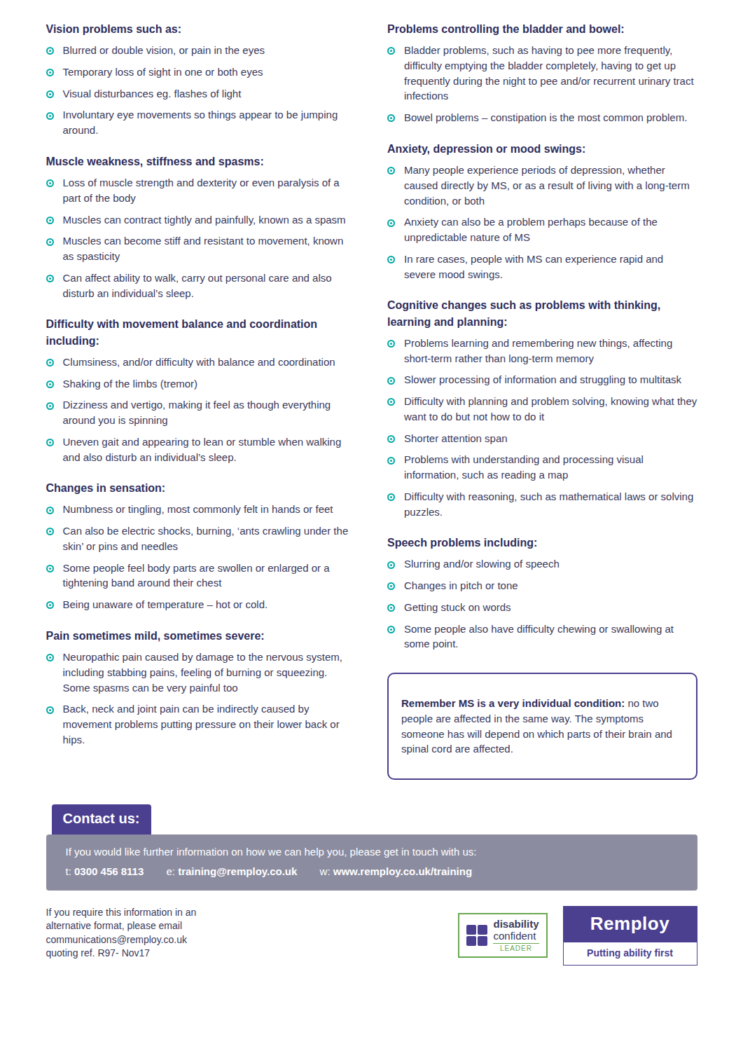Vision problems such as:
Blurred or double vision, or pain in the eyes
Temporary loss of sight in one or both eyes
Visual disturbances eg. flashes of light
Involuntary eye movements so things appear to be jumping around.
Muscle weakness, stiffness and spasms:
Loss of muscle strength and dexterity or even paralysis of a part of the body
Muscles can contract tightly and painfully, known as a spasm
Muscles can become stiff and resistant to movement, known as spasticity
Can affect ability to walk, carry out personal care and also disturb an individual’s sleep.
Difficulty with movement balance and coordination including:
Clumsiness, and/or difficulty with balance and coordination
Shaking of the limbs (tremor)
Dizziness and vertigo, making it feel as though everything around you is spinning
Uneven gait and appearing to lean or stumble when walking and also disturb an individual’s sleep.
Changes in sensation:
Numbness or tingling, most commonly felt in hands or feet
Can also be electric shocks, burning, ‘ants crawling under the skin’ or pins and needles
Some people feel body parts are swollen or enlarged or a tightening band around their chest
Being unaware of temperature – hot or cold.
Pain sometimes mild, sometimes severe:
Neuropathic pain caused by damage to the nervous system, including stabbing pains, feeling of burning or squeezing. Some spasms can be very painful too
Back, neck and joint pain can be indirectly caused by movement problems putting pressure on their lower back or hips.
Problems controlling the bladder and bowel:
Bladder problems, such as having to pee more frequently, difficulty emptying the bladder completely, having to get up frequently during the night to pee and/or recurrent urinary tract infections
Bowel problems – constipation is the most common problem.
Anxiety, depression or mood swings:
Many people experience periods of depression, whether caused directly by MS, or as a result of living with a long-term condition, or both
Anxiety can also be a problem perhaps because of the unpredictable nature of MS
In rare cases, people with MS can experience rapid and severe mood swings.
Cognitive changes such as problems with thinking, learning and planning:
Problems learning and remembering new things, affecting short-term rather than long-term memory
Slower processing of information and struggling to multitask
Difficulty with planning and problem solving, knowing what they want to do but not how to do it
Shorter attention span
Problems with understanding and processing visual information, such as reading a map
Difficulty with reasoning, such as mathematical laws or solving puzzles.
Speech problems including:
Slurring and/or slowing of speech
Changes in pitch or tone
Getting stuck on words
Some people also have difficulty chewing or swallowing at some point.
Remember MS is a very individual condition: no two people are affected in the same way. The symptoms someone has will depend on which parts of their brain and spinal cord are affected.
Contact us:
If you would like further information on how we can help you, please get in touch with us:
t: 0300 456 8113 e: training@remploy.co.uk w: www.remploy.co.uk/training
If you require this information in an
alternative format, please email
communications@remploy.co.uk
quoting ref. R97- Nov17
disability
confident
LEADER
Remploy
Putting ability first